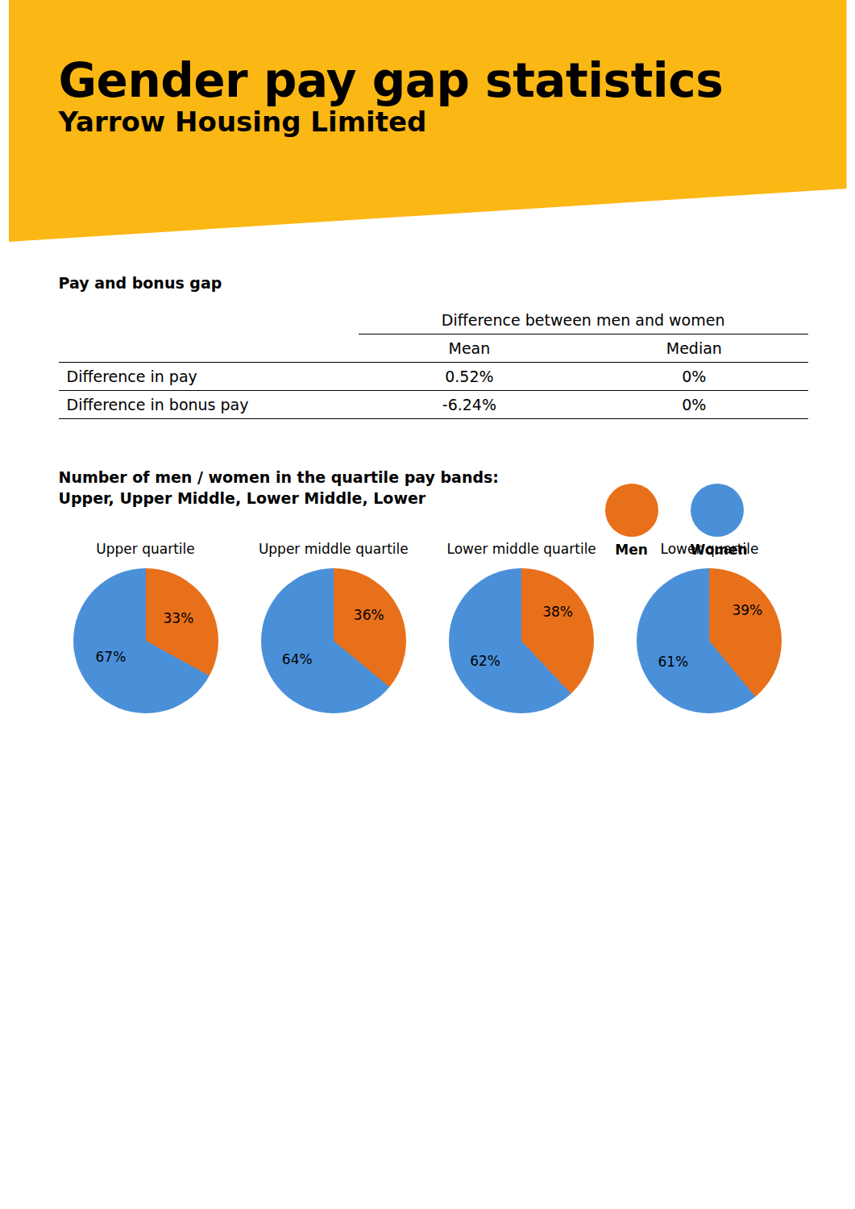Gender pay gap statistics
Yarrow Housing Limited
Pay and bonus gap
| | Difference between men and women |
| --- | --- |
| | Mean | Median |
| Difference in pay | 0.52% | 0% |
| Difference in bonus pay | -6.24% | 0% |
Men Women
Number of men / women in the quartile pay bands:
Upper, Upper Middle, Lower Middle, Lower
Upper quartile
33% 67%
Upper middle quartile
36% 64%
Lower middle quartile
38% 62%
Lower quartile
39% 61%